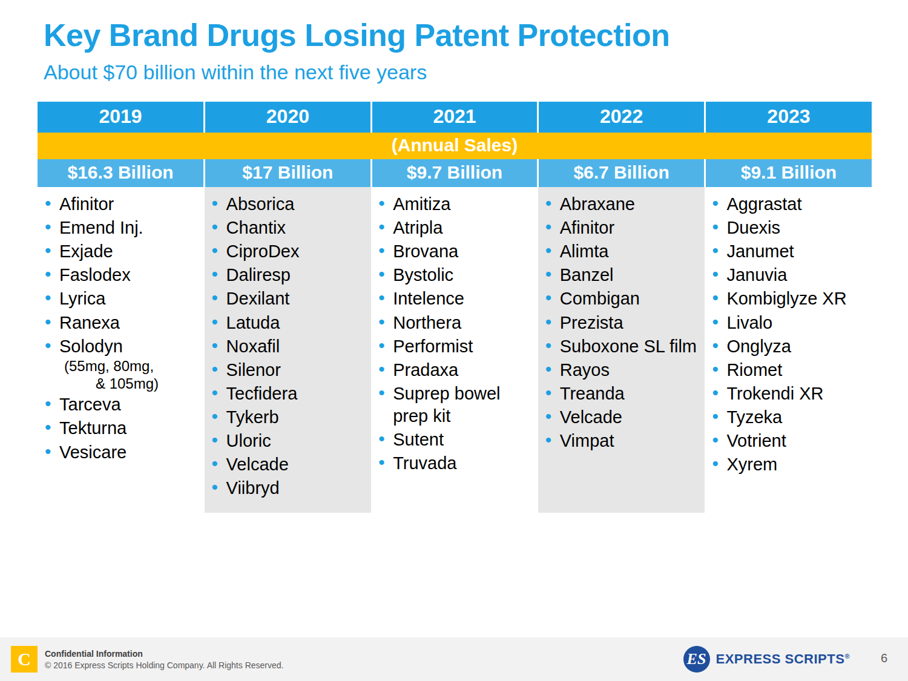Key Brand Drugs Losing Patent Protection
About $70 billion within the next five years
| 2019 | 2020 | 2021 | 2022 | 2023 |
| --- | --- | --- | --- | --- |
| (Annual Sales) |
| $16.3 Billion | $17 Billion | $9.7 Billion | $6.7 Billion | $9.1 Billion |
| Afinitor Emend Inj. Exjade Faslodex Lyrica Ranexa Solodyn (55mg, 80mg, & 105mg) Tarceva Tekturna Vesicare | Absorica Chantix CiproDex Daliresp Dexilant Latuda Noxafil Silenor Tecfidera Tykerb Uloric Velcade Viibryd | Amitiza Atripla Brovana Bystolic Intelence Northera Performist Pradaxa Suprep bowel prep kit Sutent Truvada | Abraxane Afinitor Alimta Banzel Combigan Prezista Suboxone SL film Rayos Treanda Velcade Vimpat | Aggrastat Duexis Janumet Januvia Kombiglyze XR Livalo Onglyza Riomet Trokendi XR Tyzeka Votrient Xyrem |
C
Confidential Information
© 2016 Express Scripts Holding Company. All Rights Reserved.
ES
EXPRESS SCRIPTS®
6